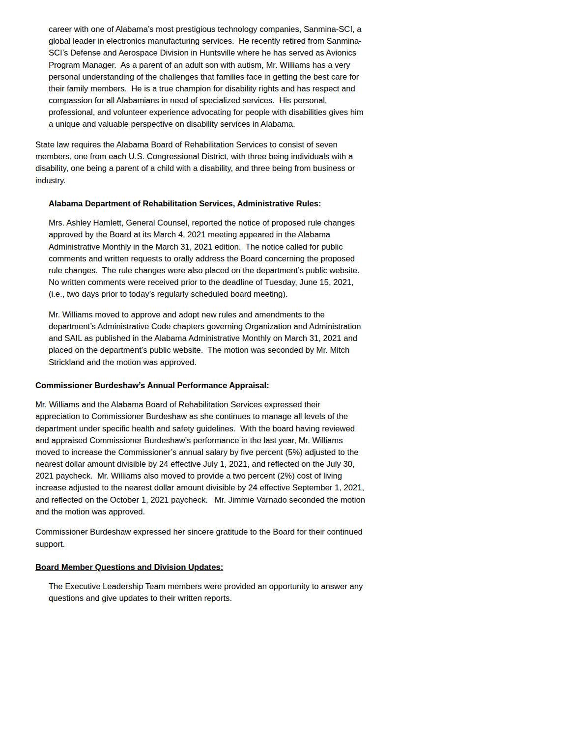career with one of Alabama’s most prestigious technology companies, Sanmina-SCI, a global leader in electronics manufacturing services. He recently retired from Sanmina-SCI’s Defense and Aerospace Division in Huntsville where he has served as Avionics Program Manager. As a parent of an adult son with autism, Mr. Williams has a very personal understanding of the challenges that families face in getting the best care for their family members. He is a true champion for disability rights and has respect and compassion for all Alabamians in need of specialized services. His personal, professional, and volunteer experience advocating for people with disabilities gives him a unique and valuable perspective on disability services in Alabama.
State law requires the Alabama Board of Rehabilitation Services to consist of seven members, one from each U.S. Congressional District, with three being individuals with a disability, one being a parent of a child with a disability, and three being from business or industry.
Alabama Department of Rehabilitation Services, Administrative Rules:
Mrs. Ashley Hamlett, General Counsel, reported the notice of proposed rule changes approved by the Board at its March 4, 2021 meeting appeared in the Alabama Administrative Monthly in the March 31, 2021 edition. The notice called for public comments and written requests to orally address the Board concerning the proposed rule changes. The rule changes were also placed on the department’s public website. No written comments were received prior to the deadline of Tuesday, June 15, 2021, (i.e., two days prior to today’s regularly scheduled board meeting).
Mr. Williams moved to approve and adopt new rules and amendments to the department’s Administrative Code chapters governing Organization and Administration and SAIL as published in the Alabama Administrative Monthly on March 31, 2021 and placed on the department’s public website. The motion was seconded by Mr. Mitch Strickland and the motion was approved.
Commissioner Burdeshaw’s Annual Performance Appraisal:
Mr. Williams and the Alabama Board of Rehabilitation Services expressed their appreciation to Commissioner Burdeshaw as she continues to manage all levels of the department under specific health and safety guidelines. With the board having reviewed and appraised Commissioner Burdeshaw’s performance in the last year, Mr. Williams moved to increase the Commissioner’s annual salary by five percent (5%) adjusted to the nearest dollar amount divisible by 24 effective July 1, 2021, and reflected on the July 30, 2021 paycheck. Mr. Williams also moved to provide a two percent (2%) cost of living increase adjusted to the nearest dollar amount divisible by 24 effective September 1, 2021, and reflected on the October 1, 2021 paycheck. Mr. Jimmie Varnado seconded the motion and the motion was approved.
Commissioner Burdeshaw expressed her sincere gratitude to the Board for their continued support.
Board Member Questions and Division Updates:
The Executive Leadership Team members were provided an opportunity to answer any questions and give updates to their written reports.